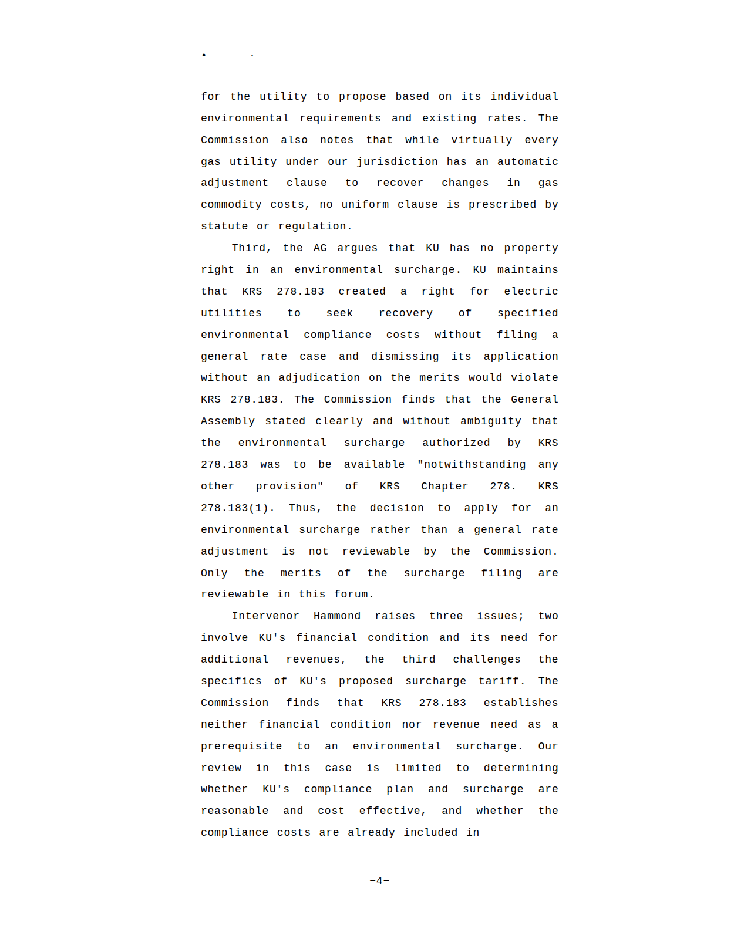• ·
for the utility to propose based on its individual environmental requirements and existing rates. The Commission also notes that while virtually every gas utility under our jurisdiction has an automatic adjustment clause to recover changes in gas commodity costs, no uniform clause is prescribed by statute or regulation.
Third, the AG argues that KU has no property right in an environmental surcharge. KU maintains that KRS 278.183 created a right for electric utilities to seek recovery of specified environmental compliance costs without filing a general rate case and dismissing its application without an adjudication on the merits would violate KRS 278.183. The Commission finds that the General Assembly stated clearly and without ambiguity that the environmental surcharge authorized by KRS 278.183 was to be available "notwithstanding any other provision" of KRS Chapter 278. KRS 278.183(1). Thus, the decision to apply for an environmental surcharge rather than a general rate adjustment is not reviewable by the Commission. Only the merits of the surcharge filing are reviewable in this forum.
Intervenor Hammond raises three issues; two involve KU's financial condition and its need for additional revenues, the third challenges the specifics of KU's proposed surcharge tariff. The Commission finds that KRS 278.183 establishes neither financial condition nor revenue need as a prerequisite to an environmental surcharge. Our review in this case is limited to determining whether KU's compliance plan and surcharge are reasonable and cost effective, and whether the compliance costs are already included in
−4−